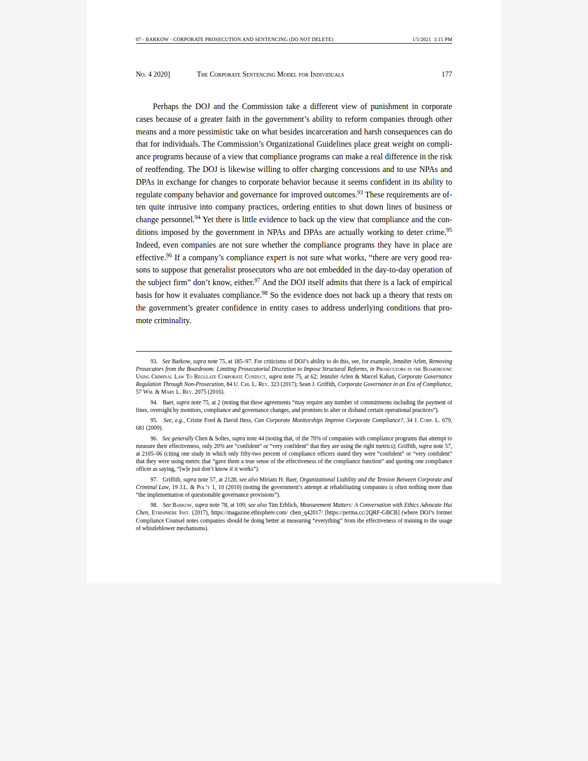07 - BARKOW - CORPORATE PROSECUTION AND SENTENCING (DO NOT DELETE) 1/5/2021 3:15 PM
No. 4 2020] The Corporate Sentencing Model for Individuals 177
Perhaps the DOJ and the Commission take a different view of punishment in corporate cases because of a greater faith in the government’s ability to reform companies through other means and a more pessimistic take on what besides incarceration and harsh consequences can do that for individuals. The Commission’s Organizational Guidelines place great weight on compliance programs because of a view that compliance programs can make a real difference in the risk of reoffending. The DOJ is likewise willing to offer charging concessions and to use NPAs and DPAs in exchange for changes to corporate behavior because it seems confident in its ability to regulate company behavior and governance for improved outcomes.93 These requirements are often quite intrusive into company practices, ordering entities to shut down lines of business or change personnel.94 Yet there is little evidence to back up the view that compliance and the conditions imposed by the government in NPAs and DPAs are actually working to deter crime.95 Indeed, even companies are not sure whether the compliance programs they have in place are effective.96 If a company’s compliance expert is not sure what works, “there are very good reasons to suppose that generalist prosecutors who are not embedded in the day-to-day operation of the subject firm” don’t know, either.97 And the DOJ itself admits that there is a lack of empirical basis for how it evaluates compliance.98 So the evidence does not back up a theory that rests on the government’s greater confidence in entity cases to address underlying conditions that promote criminality.
93. See Barkow, supra note 75, at 185–97. For criticisms of DOJ’s ability to do this, see, for example, Jennifer Arlen, Removing Prosecutors from the Boardroom: Limiting Prosecutorial Discretion to Impose Structural Reforms, in Prosecutors in the Boardroom: Using Criminal Law To Regulate Corporate Conduct, supra note 75, at 62; Jennifer Arlen & Marcel Kahan, Corporate Governance Regulation Through Non-Prosecution, 84 U. Chi. L. Rev. 323 (2017); Sean J. Griffith, Corporate Governance in an Era of Compliance, 57 Wm. & Mary L. Rev. 2075 (2016).
94. Baer, supra note 75, at 2 (noting that these agreements “may require any number of commitments including the payment of fines, oversight by monitors, compliance and governance changes, and promises to alter or disband certain operational practices”).
95. See, e.g., Cristie Ford & David Hess, Can Corporate Monitorships Improve Corporate Compliance?, 34 J. Corp. L. 679, 681 (2009).
96. See generally Chen & Soltes, supra note 44 (noting that, of the 70% of companies with compliance programs that attempt to measure their effectiveness, only 20% are “confident” or “very confident” that they are using the right metrics); Griffith, supra note 57, at 2105–06 (citing one study in which only fifty-two percent of compliance officers stated they were “confident” or “very confident” that they were using metric that “gave them a true sense of the effectiveness of the compliance function” and quoting one compliance officer as saying, “[w]e just don’t know if it works”).
97. Griffith, supra note 57, at 2128; see also Miriam H. Baer, Organizational Liability and the Tension Between Corporate and Criminal Law, 19 J.L. & Pol’y 1, 10 (2010) (noting the government’s attempt at rehabilitating companies is often nothing more than “the implementation of questionable governance provisions”).
98. See Barkow, supra note 78, at 109; see also Tim Erblich, Measurement Matters: A Conversation with Ethics Advocate Hui Chen, Ethisphere Inst. (2017), https://magazine.ethisphere.com/ chen_q42017/ [https://perma.cc/2QRF-GBCB] (where DOJ’s former Compliance Counsel notes companies should be doing better at measuring “everything” from the effectiveness of training to the usage of whistleblower mechanisms).